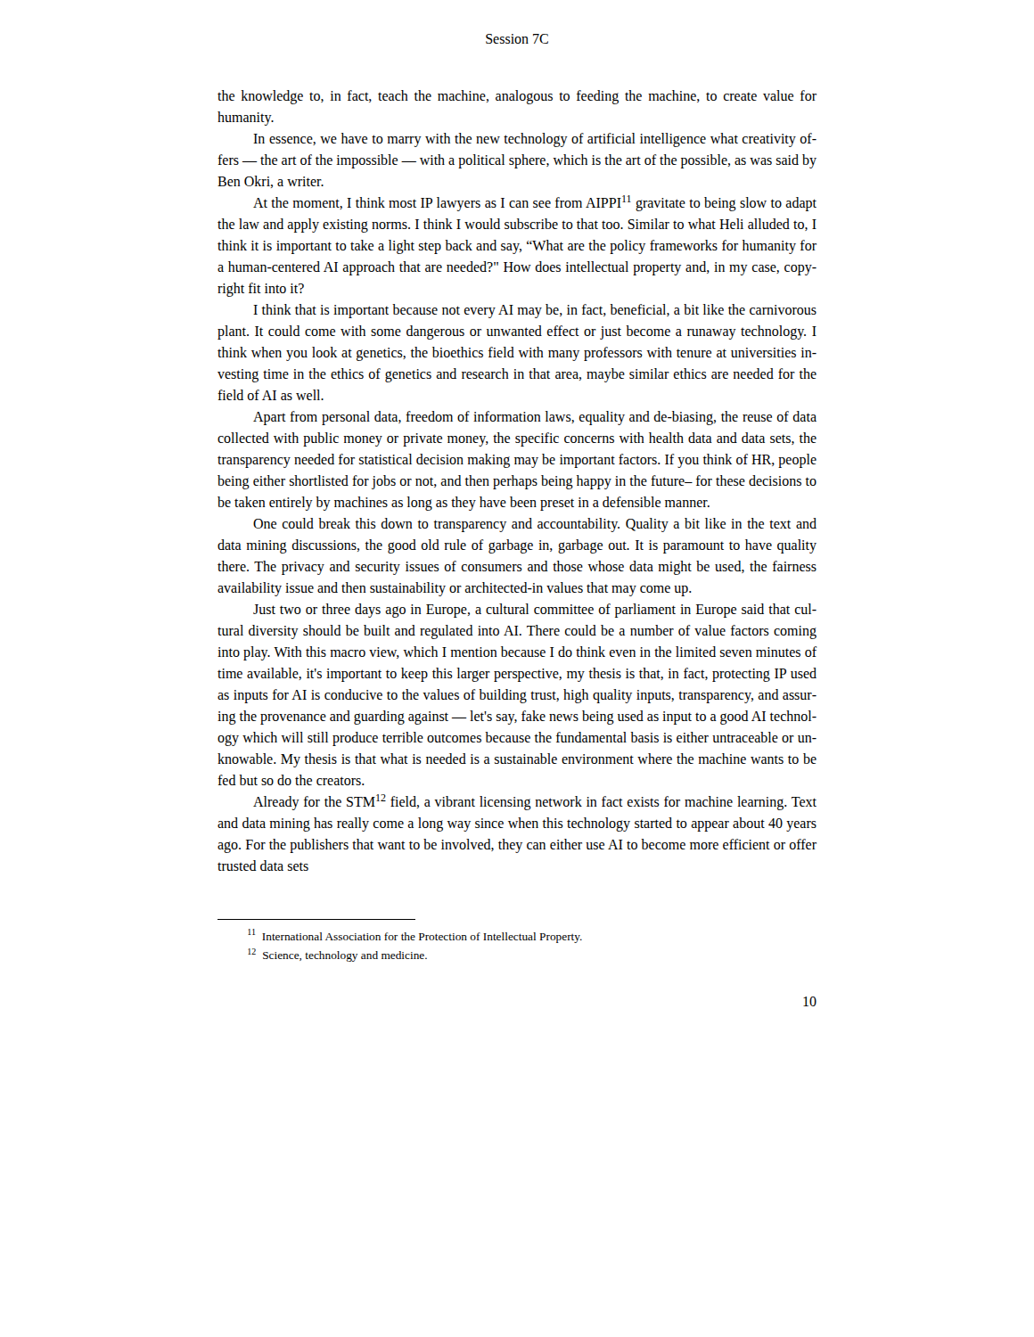Session 7C
the knowledge to, in fact, teach the machine, analogous to feeding the machine, to create value for humanity.
In essence, we have to marry with the new technology of artificial intelligence what creativity offers — the art of the impossible — with a political sphere, which is the art of the possible, as was said by Ben Okri, a writer.
At the moment, I think most IP lawyers as I can see from AIPPI11 gravitate to being slow to adapt the law and apply existing norms. I think I would subscribe to that too. Similar to what Heli alluded to, I think it is important to take a light step back and say, “What are the policy frameworks for humanity for a human-centered AI approach that are needed?" How does intellectual property and, in my case, copyright fit into it?
I think that is important because not every AI may be, in fact, beneficial, a bit like the carnivorous plant. It could come with some dangerous or unwanted effect or just become a runaway technology. I think when you look at genetics, the bioethics field with many professors with tenure at universities investing time in the ethics of genetics and research in that area, maybe similar ethics are needed for the field of AI as well.
Apart from personal data, freedom of information laws, equality and de-biasing, the reuse of data collected with public money or private money, the specific concerns with health data and data sets, the transparency needed for statistical decision making may be important factors. If you think of HR, people being either shortlisted for jobs or not, and then perhaps being happy in the future– for these decisions to be taken entirely by machines as long as they have been preset in a defensible manner.
One could break this down to transparency and accountability. Quality a bit like in the text and data mining discussions, the good old rule of garbage in, garbage out. It is paramount to have quality there. The privacy and security issues of consumers and those whose data might be used, the fairness availability issue and then sustainability or architected-in values that may come up.
Just two or three days ago in Europe, a cultural committee of parliament in Europe said that cultural diversity should be built and regulated into AI. There could be a number of value factors coming into play. With this macro view, which I mention because I do think even in the limited seven minutes of time available, it's important to keep this larger perspective, my thesis is that, in fact, protecting IP used as inputs for AI is conducive to the values of building trust, high quality inputs, transparency, and assuring the provenance and guarding against — let's say, fake news being used as input to a good AI technology which will still produce terrible outcomes because the fundamental basis is either untraceable or unknowable. My thesis is that what is needed is a sustainable environment where the machine wants to be fed but so do the creators.
Already for the STM12 field, a vibrant licensing network in fact exists for machine learning. Text and data mining has really come a long way since when this technology started to appear about 40 years ago. For the publishers that want to be involved, they can either use AI to become more efficient or offer trusted data sets
11 International Association for the Protection of Intellectual Property.
12 Science, technology and medicine.
10